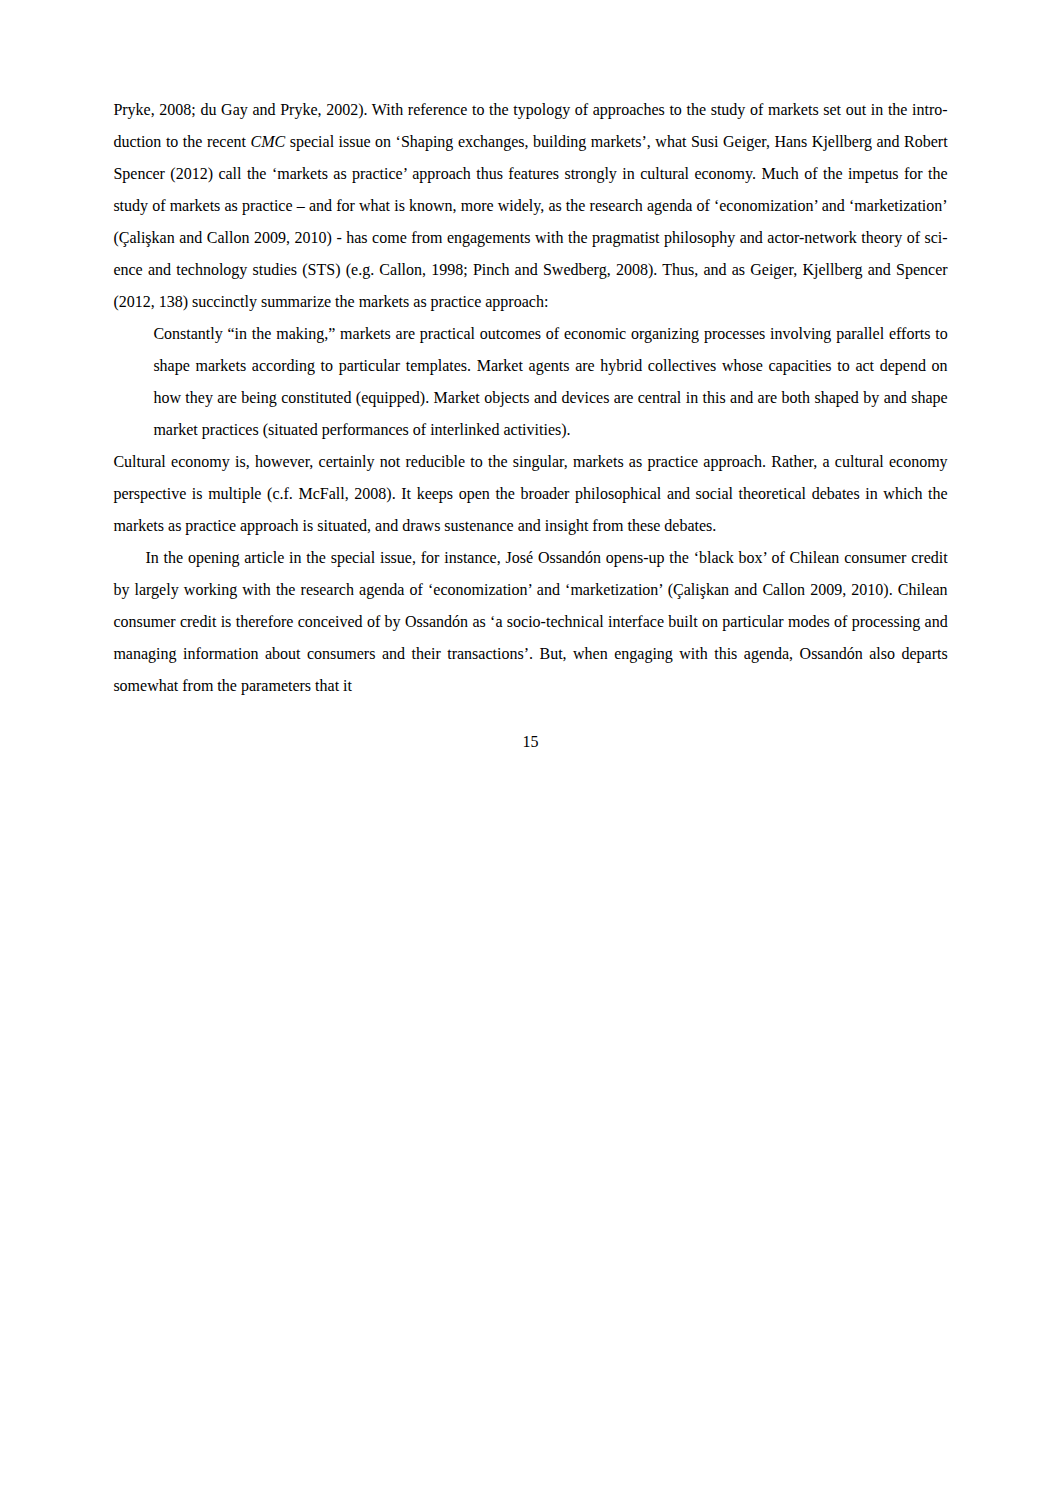Pryke, 2008; du Gay and Pryke, 2002). With reference to the typology of approaches to the study of markets set out in the introduction to the recent CMC special issue on ‘Shaping exchanges, building markets’, what Susi Geiger, Hans Kjellberg and Robert Spencer (2012) call the ‘markets as practice’ approach thus features strongly in cultural economy. Much of the impetus for the study of markets as practice – and for what is known, more widely, as the research agenda of ‘economization’ and ‘marketization’ (Çalişkan and Callon 2009, 2010) - has come from engagements with the pragmatist philosophy and actor-network theory of science and technology studies (STS) (e.g. Callon, 1998; Pinch and Swedberg, 2008). Thus, and as Geiger, Kjellberg and Spencer (2012, 138) succinctly summarize the markets as practice approach:
Constantly “in the making,” markets are practical outcomes of economic organizing processes involving parallel efforts to shape markets according to particular templates. Market agents are hybrid collectives whose capacities to act depend on how they are being constituted (equipped). Market objects and devices are central in this and are both shaped by and shape market practices (situated performances of interlinked activities).
Cultural economy is, however, certainly not reducible to the singular, markets as practice approach. Rather, a cultural economy perspective is multiple (c.f. McFall, 2008). It keeps open the broader philosophical and social theoretical debates in which the markets as practice approach is situated, and draws sustenance and insight from these debates.
In the opening article in the special issue, for instance, José Ossandón opens-up the ‘black box’ of Chilean consumer credit by largely working with the research agenda of ‘economization’ and ‘marketization’ (Çalişkan and Callon 2009, 2010). Chilean consumer credit is therefore conceived of by Ossandón as ‘a socio-technical interface built on particular modes of processing and managing information about consumers and their transactions’. But, when engaging with this agenda, Ossandón also departs somewhat from the parameters that it
15